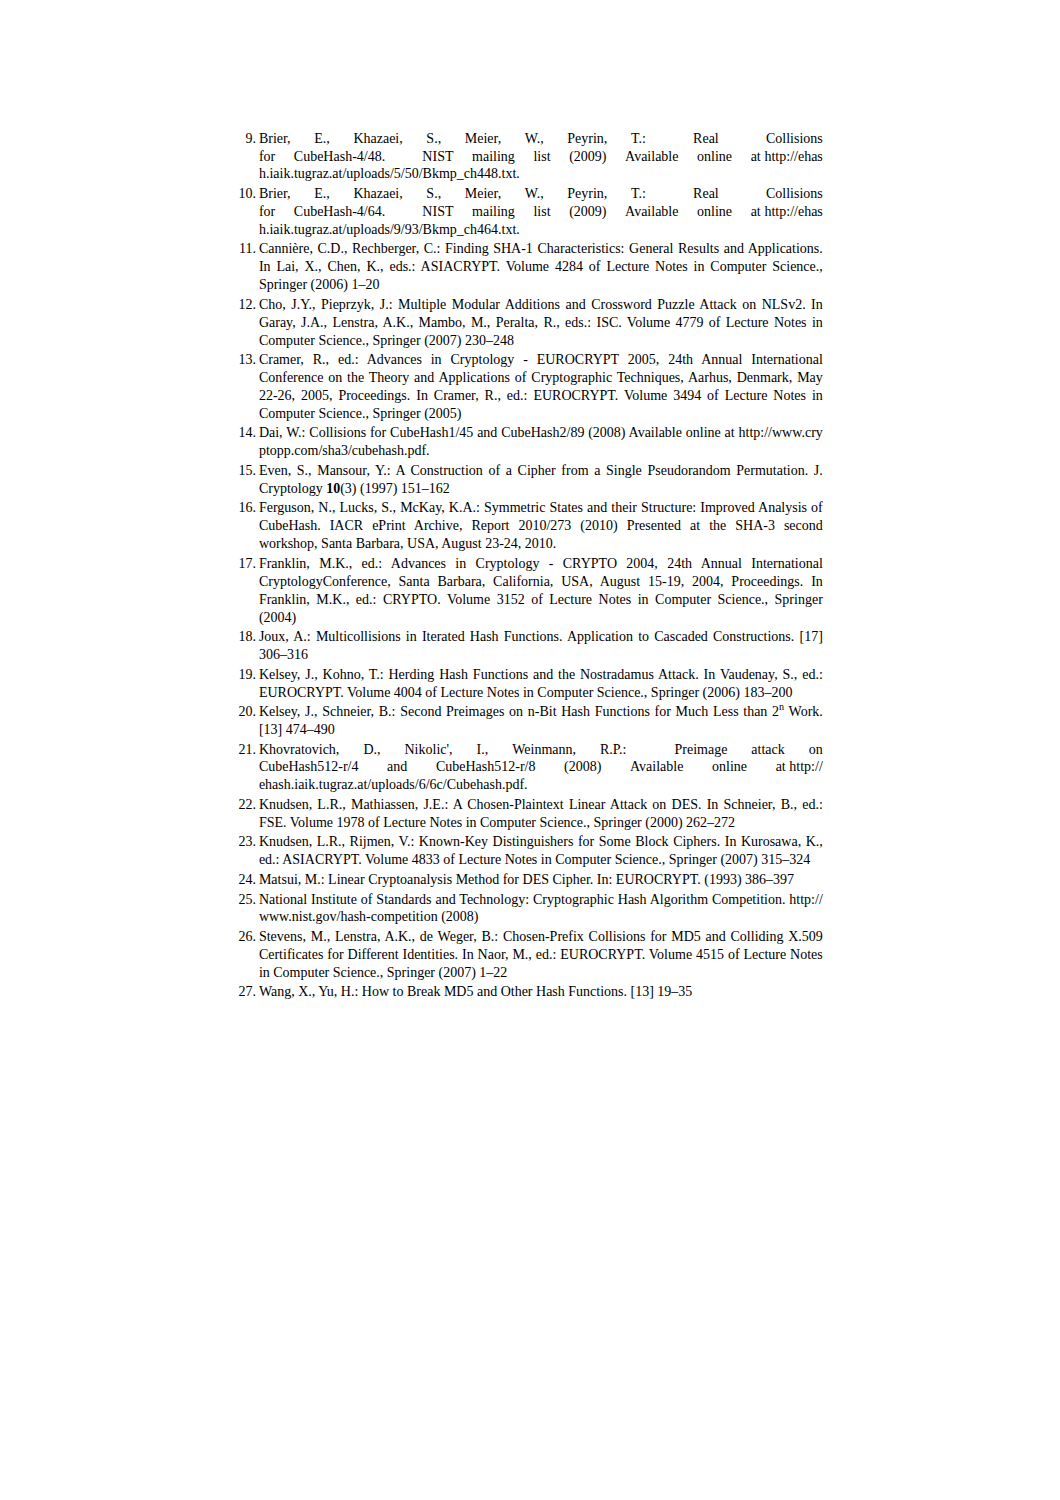9. Brier, E., Khazaei, S., Meier, W., Peyrin, T.: Real Collisions for CubeHash-4/48. NIST mailing list (2009) Available online at http://ehash.iaik.tugraz.at/uploads/5/50/Bkmp_ch448.txt.
10. Brier, E., Khazaei, S., Meier, W., Peyrin, T.: Real Collisions for CubeHash-4/64. NIST mailing list (2009) Available online at http://ehash.iaik.tugraz.at/uploads/9/93/Bkmp_ch464.txt.
11. Cannière, C.D., Rechberger, C.: Finding SHA-1 Characteristics: General Results and Applications. In Lai, X., Chen, K., eds.: ASIACRYPT. Volume 4284 of Lecture Notes in Computer Science., Springer (2006) 1–20
12. Cho, J.Y., Pieprzyk, J.: Multiple Modular Additions and Crossword Puzzle Attack on NLSv2. In Garay, J.A., Lenstra, A.K., Mambo, M., Peralta, R., eds.: ISC. Volume 4779 of Lecture Notes in Computer Science., Springer (2007) 230–248
13. Cramer, R., ed.: Advances in Cryptology - EUROCRYPT 2005, 24th Annual International Conference on the Theory and Applications of Cryptographic Techniques, Aarhus, Denmark, May 22-26, 2005, Proceedings. In Cramer, R., ed.: EUROCRYPT. Volume 3494 of Lecture Notes in Computer Science., Springer (2005)
14. Dai, W.: Collisions for CubeHash1/45 and CubeHash2/89 (2008) Available online at http://www.cryptopp.com/sha3/cubehash.pdf.
15. Even, S., Mansour, Y.: A Construction of a Cipher from a Single Pseudorandom Permutation. J. Cryptology 10(3) (1997) 151–162
16. Ferguson, N., Lucks, S., McKay, K.A.: Symmetric States and their Structure: Improved Analysis of CubeHash. IACR ePrint Archive, Report 2010/273 (2010) Presented at the SHA-3 second workshop, Santa Barbara, USA, August 23-24, 2010.
17. Franklin, M.K., ed.: Advances in Cryptology - CRYPTO 2004, 24th Annual International CryptologyConference, Santa Barbara, California, USA, August 15-19, 2004, Proceedings. In Franklin, M.K., ed.: CRYPTO. Volume 3152 of Lecture Notes in Computer Science., Springer (2004)
18. Joux, A.: Multicollisions in Iterated Hash Functions. Application to Cascaded Constructions. [17] 306–316
19. Kelsey, J., Kohno, T.: Herding Hash Functions and the Nostradamus Attack. In Vaudenay, S., ed.: EUROCRYPT. Volume 4004 of Lecture Notes in Computer Science., Springer (2006) 183–200
20. Kelsey, J., Schneier, B.: Second Preimages on n-Bit Hash Functions for Much Less than 2n Work. [13] 474–490
21. Khovratovich, D., Nikolic', I., Weinmann, R.P.: Preimage attack on CubeHash512-r/4 and CubeHash512-r/8 (2008) Available online at http://ehash.iaik.tugraz.at/uploads/6/6c/Cubehash.pdf.
22. Knudsen, L.R., Mathiassen, J.E.: A Chosen-Plaintext Linear Attack on DES. In Schneier, B., ed.: FSE. Volume 1978 of Lecture Notes in Computer Science., Springer (2000) 262–272
23. Knudsen, L.R., Rijmen, V.: Known-Key Distinguishers for Some Block Ciphers. In Kurosawa, K., ed.: ASIACRYPT. Volume 4833 of Lecture Notes in Computer Science., Springer (2007) 315–324
24. Matsui, M.: Linear Cryptoanalysis Method for DES Cipher. In: EUROCRYPT. (1993) 386–397
25. National Institute of Standards and Technology: Cryptographic Hash Algorithm Competition. http://www.nist.gov/hash-competition (2008)
26. Stevens, M., Lenstra, A.K., de Weger, B.: Chosen-Prefix Collisions for MD5 and Colliding X.509 Certificates for Different Identities. In Naor, M., ed.: EUROCRYPT. Volume 4515 of Lecture Notes in Computer Science., Springer (2007) 1–22
27. Wang, X., Yu, H.: How to Break MD5 and Other Hash Functions. [13] 19–35